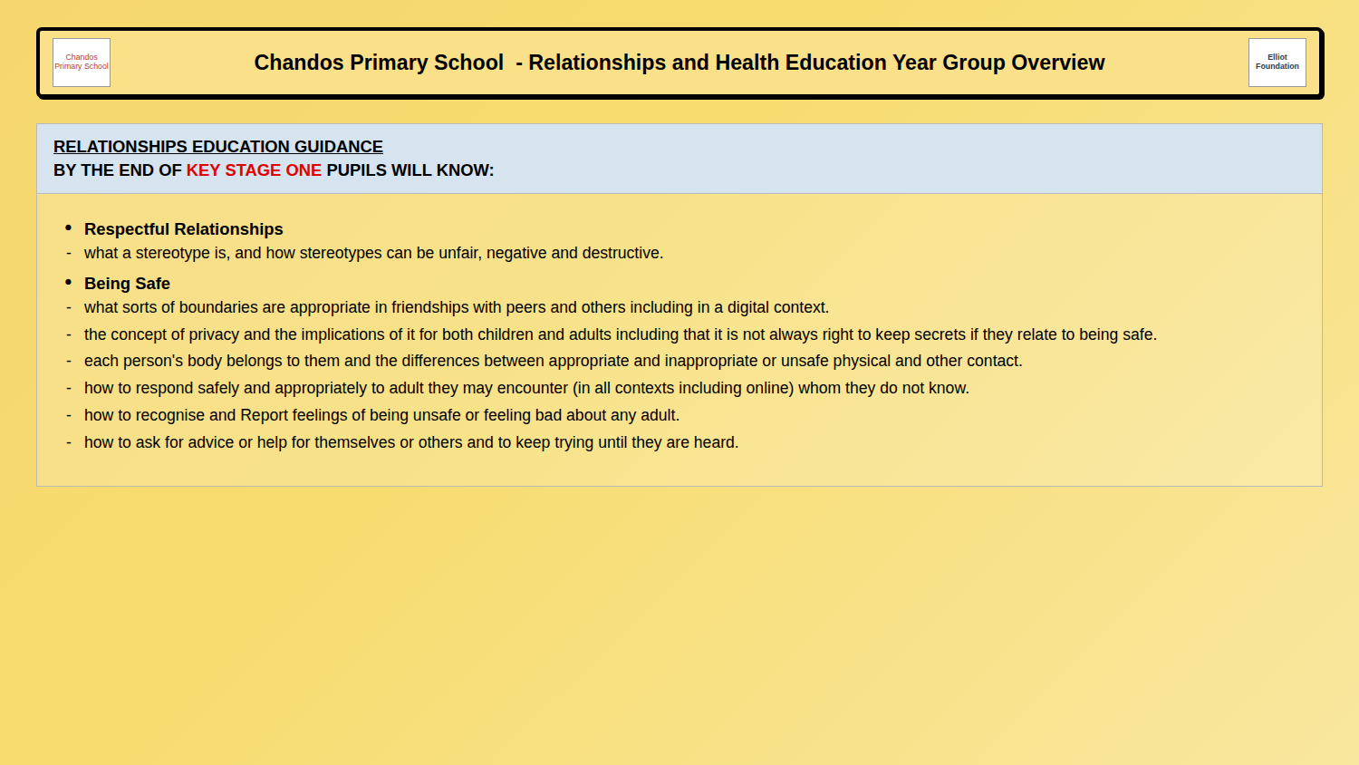Chandos Primary School
Chandos Primary School - Relationships and Health Education Year Group Overview
Elliot Foundation
RELATIONSHIPS EDUCATION GUIDANCE
BY THE END OF KEY STAGE ONE PUPILS WILL KNOW:
Respectful Relationships
what a stereotype is, and how stereotypes can be unfair, negative and destructive.
Being Safe
what sorts of boundaries are appropriate in friendships with peers and others including in a digital context.
the concept of privacy and the implications of it for both children and adults including that it is not always right to keep secrets if they relate to being safe.
each person's body belongs to them and the differences between appropriate and inappropriate or unsafe physical and other contact.
how to respond safely and appropriately to adult they may encounter (in all contexts including online) whom they do not know.
how to recognise and Report feelings of being unsafe or feeling bad about any adult.
how to ask for advice or help for themselves or others and to keep trying until they are heard.